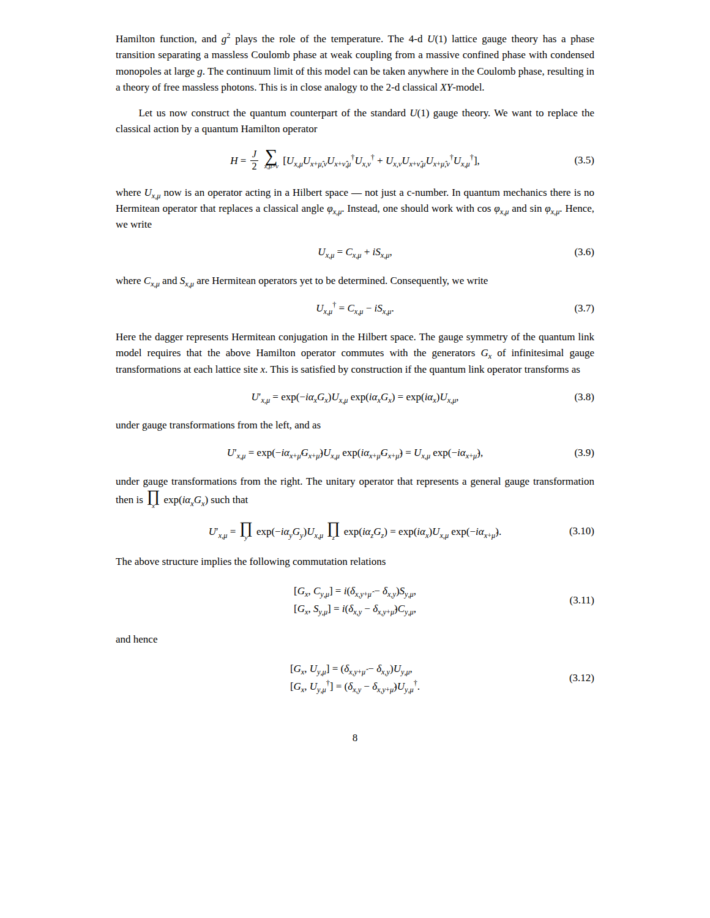Hamilton function, and g2 plays the role of the temperature. The 4-d U(1) lattice gauge theory has a phase transition separating a massless Coulomb phase at weak coupling from a massive confined phase with condensed monopoles at large g. The continuum limit of this model can be taken anywhere in the Coulomb phase, resulting in a theory of free massless photons. This is in close analogy to the 2-d classical XY-model.
Let us now construct the quantum counterpart of the standard U(1) gauge theory. We want to replace the classical action by a quantum Hamilton operator
H = J 2 ∑x,μ>ν [Ux,μUx+μ̂,νUx+ν̂,μ†Ux,ν† + Ux,νUx+ν̂,μUx+μ̂,ν†Ux,μ†], (3.5)
where Ux,μ now is an operator acting in a Hilbert space — not just a c-number. In quantum mechanics there is no Hermitean operator that replaces a classical angle φx,μ. Instead, one should work with cos φx,μ and sin φx,μ. Hence, we write
Ux,μ = Cx,μ + iSx,μ, (3.6)
where Cx,μ and Sx,μ are Hermitean operators yet to be determined. Consequently, we write
Ux,μ† = Cx,μ − iSx,μ. (3.7)
Here the dagger represents Hermitean conjugation in the Hilbert space. The gauge symmetry of the quantum link model requires that the above Hamilton operator commutes with the generators Gx of infinitesimal gauge transformations at each lattice site x. This is satisfied by construction if the quantum link operator transforms as
U′x,μ = exp(−iαxGx)Ux,μ exp(iαxGx) = exp(iαx)Ux,μ, (3.8)
under gauge transformations from the left, and as
U′x,μ = exp(−iαx+μ̂Gx+μ̂)Ux,μ exp(iαx+μ̂Gx+μ̂) = Ux,μ exp(−iαx+μ̂), (3.9)
under gauge transformations from the right. The unitary operator that represents a general gauge transformation then is ∏x exp(iαxGx) such that
U′x,μ = ∏y exp(−iαyGy)Ux,μ ∏z exp(iαzGz) = exp(iαx)Ux,μ exp(−iαx+μ̂). (3.10)
The above structure implies the following commutation relations
[Gx, Cy,μ] = i(δx,y+μ̂ − δx,y)Sy,μ,
[Gx, Sy,μ] = i(δx,y − δx,y+μ̂)Cy,μ,
(3.11)
and hence
[Gx, Uy,μ] = (δx,y+μ̂ − δx,y)Uy,μ,
[Gx, Uy,μ†] = (δx,y − δx,y+μ̂)Uy,μ†.
(3.12)
8